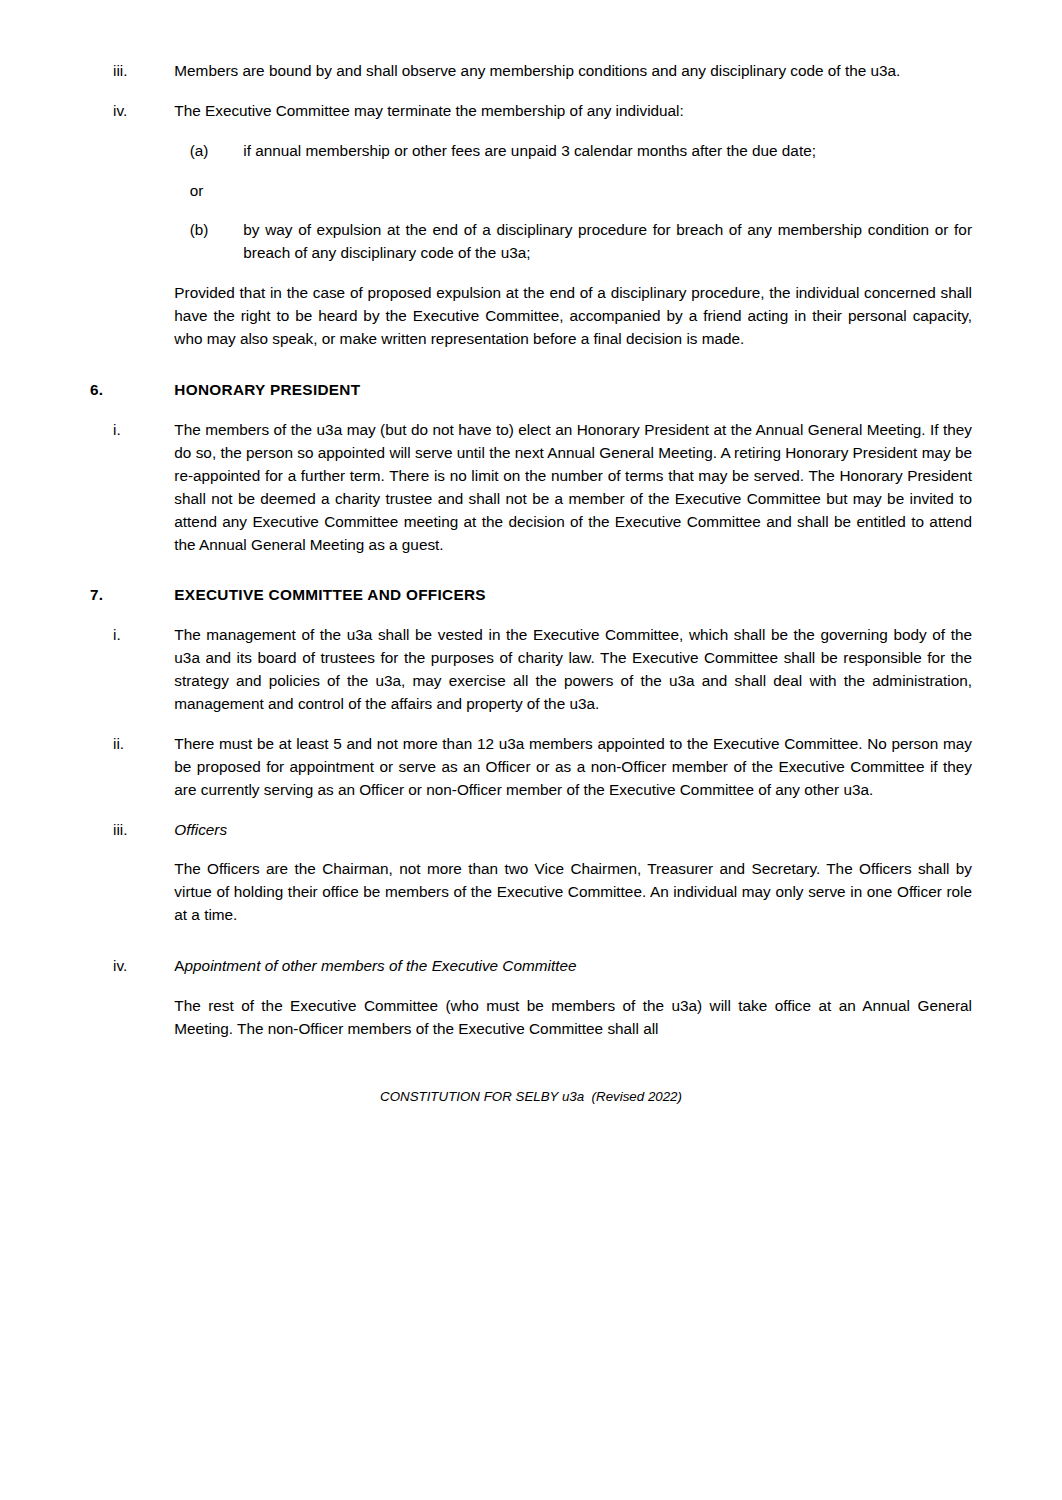iii.
Members are bound by and shall observe any membership conditions and any disciplinary code of the u3a.
iv.
The Executive Committee may terminate the membership of any individual:
(a)
if annual membership or other fees are unpaid 3 calendar months after the due date;
or
(b)
by way of expulsion at the end of a disciplinary procedure for breach of any membership condition or for breach of any disciplinary code of the u3a;
Provided that in the case of proposed expulsion at the end of a disciplinary procedure, the individual concerned shall have the right to be heard by the Executive Committee, accompanied by a friend acting in their personal capacity, who may also speak, or make written representation before a final decision is made.
6. Honorary President
i.
The members of the u3a may (but do not have to) elect an Honorary President at the Annual General Meeting. If they do so, the person so appointed will serve until the next Annual General Meeting. A retiring Honorary President may be re-appointed for a further term. There is no limit on the number of terms that may be served. The Honorary President shall not be deemed a charity trustee and shall not be a member of the Executive Committee but may be invited to attend any Executive Committee meeting at the decision of the Executive Committee and shall be entitled to attend the Annual General Meeting as a guest.
7. Executive Committee and Officers
i.
The management of the u3a shall be vested in the Executive Committee, which shall be the governing body of the u3a and its board of trustees for the purposes of charity law. The Executive Committee shall be responsible for the strategy and policies of the u3a, may exercise all the powers of the u3a and shall deal with the administration, management and control of the affairs and property of the u3a.
ii.
There must be at least 5 and not more than 12 u3a members appointed to the Executive Committee. No person may be proposed for appointment or serve as an Officer or as a non-Officer member of the Executive Committee if they are currently serving as an Officer or non-Officer member of the Executive Committee of any other u3a.
iii.
Officers
The Officers are the Chairman, not more than two Vice Chairmen, Treasurer and Secretary. The Officers shall by virtue of holding their office be members of the Executive Committee. An individual may only serve in one Officer role at a time.
iv.
Appointment of other members of the Executive Committee
The rest of the Executive Committee (who must be members of the u3a) will take office at an Annual General Meeting. The non-Officer members of the Executive Committee shall all
CONSTITUTION FOR SELBY u3a (Revised 2022)